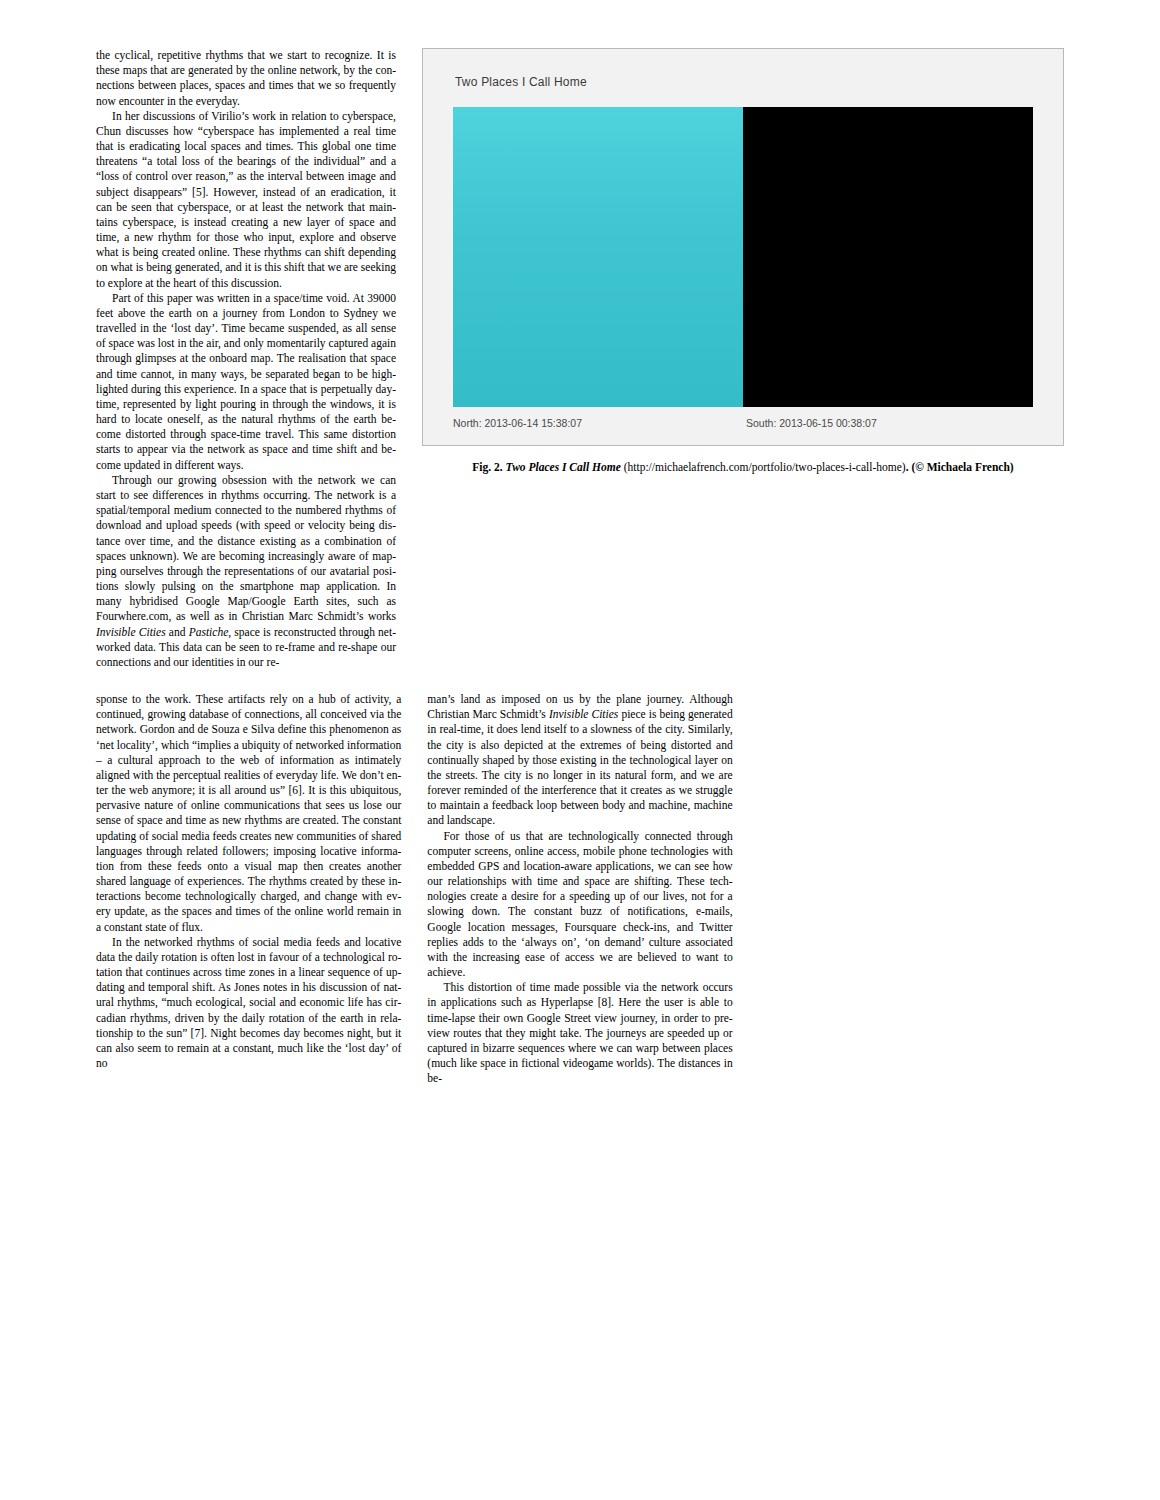the cyclical, repetitive rhythms that we start to recognize. It is these maps that are generated by the online network, by the connections between places, spaces and times that we so frequently now encounter in the everyday.
In her discussions of Virilio’s work in relation to cyberspace, Chun discusses how “cyberspace has implemented a real time that is eradicating local spaces and times. This global one time threatens “a total loss of the bearings of the individual” and a “loss of control over reason,” as the interval between image and subject disappears” [5]. However, instead of an eradication, it can be seen that cyberspace, or at least the network that maintains cyberspace, is instead creating a new layer of space and time, a new rhythm for those who input, explore and observe what is being created online. These rhythms can shift depending on what is being generated, and it is this shift that we are seeking to explore at the heart of this discussion.
Part of this paper was written in a space/time void. At 39000 feet above the earth on a journey from London to Sydney we travelled in the ‘lost day’. Time became suspended, as all sense of space was lost in the air, and only momentarily captured again through glimpses at the onboard map. The realisation that space and time cannot, in many ways, be separated began to be highlighted during this experience. In a space that is perpetually daytime, represented by light pouring in through the windows, it is hard to locate oneself, as the natural rhythms of the earth become distorted through space-time travel. This same distortion starts to appear via the network as space and time shift and become updated in different ways.
Through our growing obsession with the network we can start to see differences in rhythms occurring. The network is a spatial/temporal medium connected to the numbered rhythms of download and upload speeds (with speed or velocity being distance over time, and the distance existing as a combination of spaces unknown). We are becoming increasingly aware of mapping ourselves through the representations of our avatarial positions slowly pulsing on the smartphone map application. In many hybridised Google Map/Google Earth sites, such as Fourwhere.com, as well as in Christian Marc Schmidt’s works Invisible Cities and Pastiche, space is reconstructed through networked data. This data can be seen to re-frame and re-shape our connections and our identities in our re-
Two Places I Call Home
North: 2013-06-14 15:38:07 South: 2013-06-15 00:38:07
Fig. 2. Two Places I Call Home (http://michaelafrench.com/portfolio/two-places-i-call-home). (© Michaela French)
sponse to the work. These artifacts rely on a hub of activity, a continued, growing database of connections, all conceived via the network. Gordon and de Souza e Silva define this phenomenon as ‘net locality’, which “implies a ubiquity of networked information – a cultural approach to the web of information as intimately aligned with the perceptual realities of everyday life. We don’t enter the web anymore; it is all around us” [6]. It is this ubiquitous, pervasive nature of online communications that sees us lose our sense of space and time as new rhythms are created. The constant updating of social media feeds creates new communities of shared languages through related followers; imposing locative information from these feeds onto a visual map then creates another shared language of experiences. The rhythms created by these interactions become technologically charged, and change with every update, as the spaces and times of the online world remain in a constant state of flux.
In the networked rhythms of social media feeds and locative data the daily rotation is often lost in favour of a technological rotation that continues across time zones in a linear sequence of updating and temporal shift. As Jones notes in his discussion of natural rhythms, “much ecological, social and economic life has circadian rhythms, driven by the daily rotation of the earth in relationship to the sun” [7]. Night becomes day becomes night, but it can also seem to remain at a constant, much like the ‘lost day’ of no
man’s land as imposed on us by the plane journey. Although Christian Marc Schmidt’s Invisible Cities piece is being generated in real-time, it does lend itself to a slowness of the city. Similarly, the city is also depicted at the extremes of being distorted and continually shaped by those existing in the technological layer on the streets. The city is no longer in its natural form, and we are forever reminded of the interference that it creates as we struggle to maintain a feedback loop between body and machine, machine and landscape.
For those of us that are technologically connected through computer screens, online access, mobile phone technologies with embedded GPS and location-aware applications, we can see how our relationships with time and space are shifting. These technologies create a desire for a speeding up of our lives, not for a slowing down. The constant buzz of notifications, e-mails, Google location messages, Foursquare check-ins, and Twitter replies adds to the ‘always on’, ‘on demand’ culture associated with the increasing ease of access we are believed to want to achieve.
This distortion of time made possible via the network occurs in applications such as Hyperlapse [8]. Here the user is able to time-lapse their own Google Street view journey, in order to preview routes that they might take. The journeys are speeded up or captured in bizarre sequences where we can warp between places (much like space in fictional videogame worlds). The distances in be-